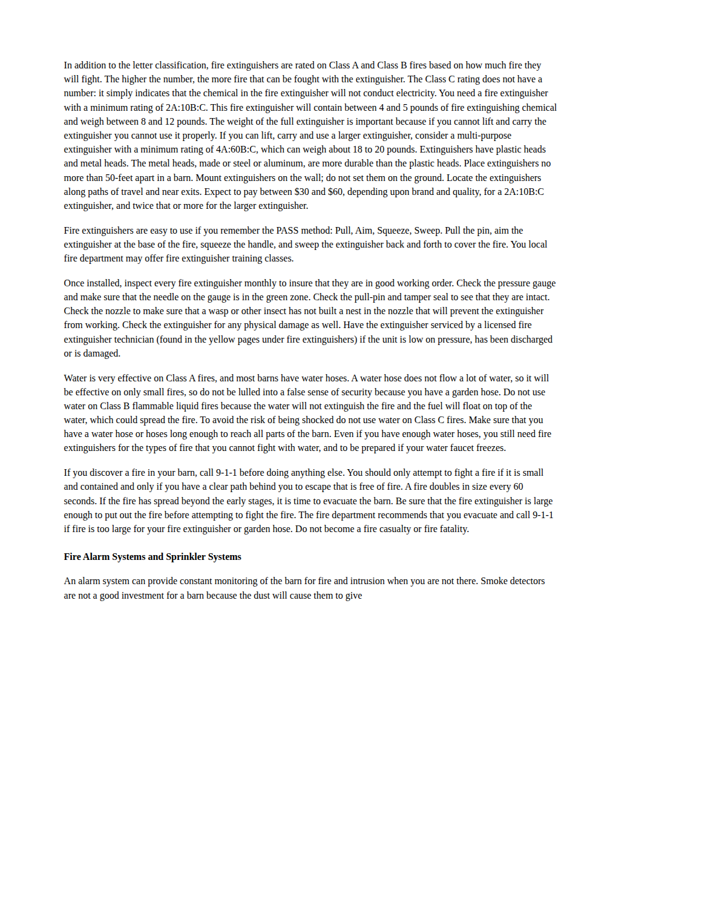In addition to the letter classification, fire extinguishers are rated on Class A and Class B fires based on how much fire they will fight. The higher the number, the more fire that can be fought with the extinguisher. The Class C rating does not have a number: it simply indicates that the chemical in the fire extinguisher will not conduct electricity. You need a fire extinguisher with a minimum rating of 2A:10B:C. This fire extinguisher will contain between 4 and 5 pounds of fire extinguishing chemical and weigh between 8 and 12 pounds. The weight of the full extinguisher is important because if you cannot lift and carry the extinguisher you cannot use it properly. If you can lift, carry and use a larger extinguisher, consider a multi-purpose extinguisher with a minimum rating of 4A:60B:C, which can weigh about 18 to 20 pounds. Extinguishers have plastic heads and metal heads. The metal heads, made or steel or aluminum, are more durable than the plastic heads. Place extinguishers no more than 50-feet apart in a barn. Mount extinguishers on the wall; do not set them on the ground. Locate the extinguishers along paths of travel and near exits. Expect to pay between $30 and $60, depending upon brand and quality, for a 2A:10B:C extinguisher, and twice that or more for the larger extinguisher.
Fire extinguishers are easy to use if you remember the PASS method: Pull, Aim, Squeeze, Sweep. Pull the pin, aim the extinguisher at the base of the fire, squeeze the handle, and sweep the extinguisher back and forth to cover the fire. You local fire department may offer fire extinguisher training classes.
Once installed, inspect every fire extinguisher monthly to insure that they are in good working order. Check the pressure gauge and make sure that the needle on the gauge is in the green zone. Check the pull-pin and tamper seal to see that they are intact. Check the nozzle to make sure that a wasp or other insect has not built a nest in the nozzle that will prevent the extinguisher from working. Check the extinguisher for any physical damage as well. Have the extinguisher serviced by a licensed fire extinguisher technician (found in the yellow pages under fire extinguishers) if the unit is low on pressure, has been discharged or is damaged.
Water is very effective on Class A fires, and most barns have water hoses. A water hose does not flow a lot of water, so it will be effective on only small fires, so do not be lulled into a false sense of security because you have a garden hose. Do not use water on Class B flammable liquid fires because the water will not extinguish the fire and the fuel will float on top of the water, which could spread the fire. To avoid the risk of being shocked do not use water on Class C fires. Make sure that you have a water hose or hoses long enough to reach all parts of the barn. Even if you have enough water hoses, you still need fire extinguishers for the types of fire that you cannot fight with water, and to be prepared if your water faucet freezes.
If you discover a fire in your barn, call 9-1-1 before doing anything else. You should only attempt to fight a fire if it is small and contained and only if you have a clear path behind you to escape that is free of fire. A fire doubles in size every 60 seconds. If the fire has spread beyond the early stages, it is time to evacuate the barn. Be sure that the fire extinguisher is large enough to put out the fire before attempting to fight the fire. The fire department recommends that you evacuate and call 9-1-1 if fire is too large for your fire extinguisher or garden hose. Do not become a fire casualty or fire fatality.
Fire Alarm Systems and Sprinkler Systems
An alarm system can provide constant monitoring of the barn for fire and intrusion when you are not there. Smoke detectors are not a good investment for a barn because the dust will cause them to give